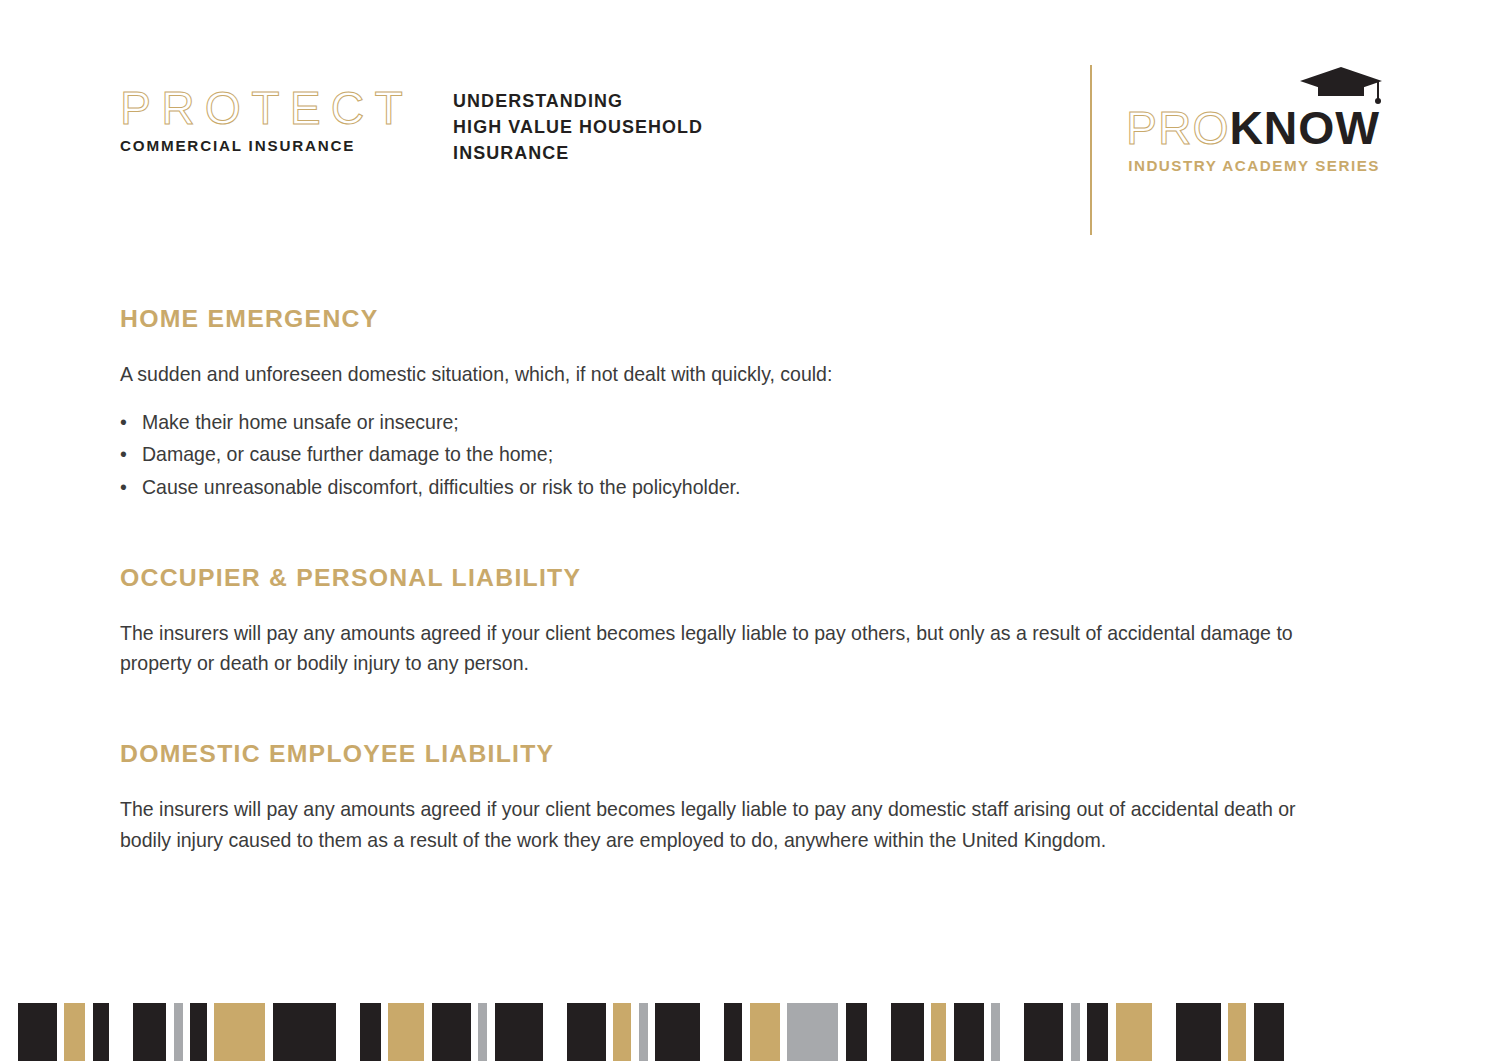PROTECT
COMMERCIAL INSURANCE
UNDERSTANDING
HIGH VALUE HOUSEHOLD
INSURANCE
PRO KNOW
INDUSTRY ACADEMY SERIES
Home Emergency
A sudden and unforeseen domestic situation, which, if not dealt with quickly, could:
Make their home unsafe or insecure;
Damage, or cause further damage to the home;
Cause unreasonable discomfort, difficulties or risk to the policyholder.
Occupier & Personal Liability
The insurers will pay any amounts agreed if your client becomes legally liable to pay others, but only as a result of accidental damage to property or death or bodily injury to any person.
Domestic Employee Liability
The insurers will pay any amounts agreed if your client becomes legally liable to pay any domestic staff arising out of accidental death or bodily injury caused to them as a result of the work they are employed to do, anywhere within the United Kingdom.